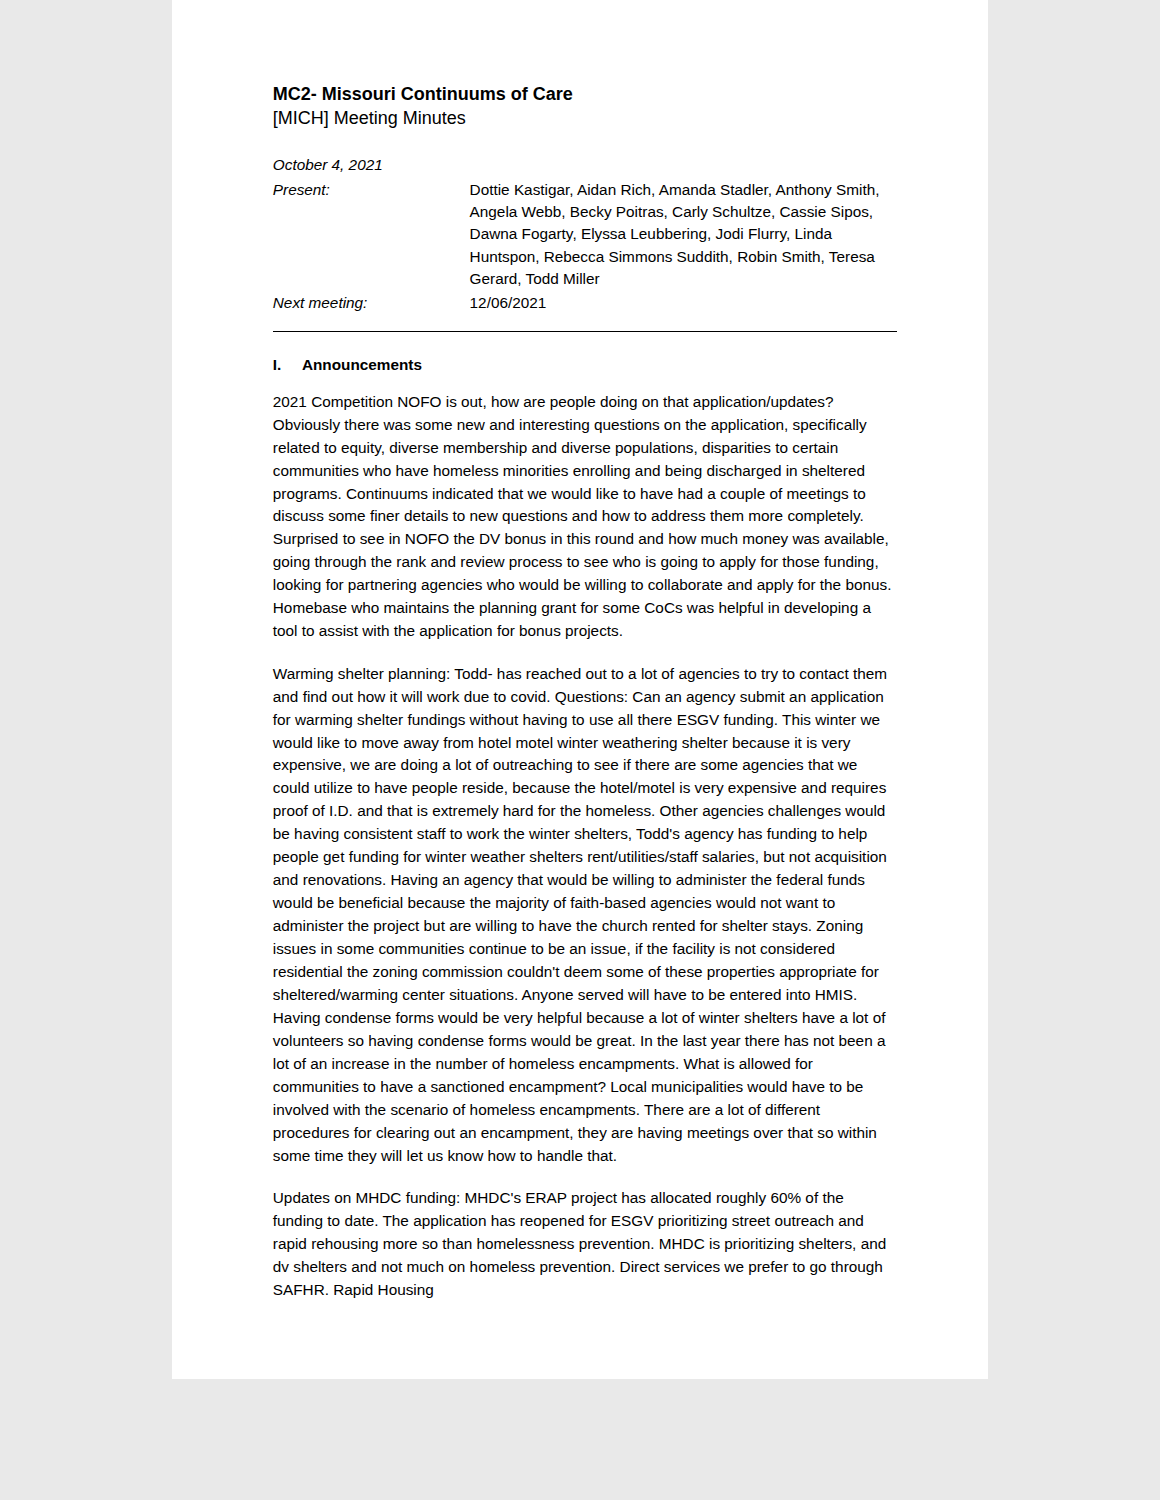MC2- Missouri Continuums of Care
[MICH] Meeting Minutes
October 4, 2021
| Present: | Dottie Kastigar, Aidan Rich, Amanda Stadler, Anthony Smith, Angela Webb, Becky Poitras, Carly Schultze, Cassie Sipos, Dawna Fogarty, Elyssa Leubbering, Jodi Flurry, Linda Huntspon, Rebecca Simmons Suddith, Robin Smith, Teresa Gerard, Todd Miller |
| Next meeting: | 12/06/2021 |
I. Announcements
2021 Competition NOFO is out, how are people doing on that application/updates? Obviously there was some new and interesting questions on the application, specifically related to equity, diverse membership and diverse populations, disparities to certain communities who have homeless minorities enrolling and being discharged in sheltered programs. Continuums indicated that we would like to have had a couple of meetings to discuss some finer details to new questions and how to address them more completely. Surprised to see in NOFO the DV bonus in this round and how much money was available, going through the rank and review process to see who is going to apply for those funding, looking for partnering agencies who would be willing to collaborate and apply for the bonus. Homebase who maintains the planning grant for some CoCs was helpful in developing a tool to assist with the application for bonus projects.
Warming shelter planning: Todd- has reached out to a lot of agencies to try to contact them and find out how it will work due to covid. Questions: Can an agency submit an application for warming shelter fundings without having to use all there ESGV funding. This winter we would like to move away from hotel motel winter weathering shelter because it is very expensive, we are doing a lot of outreaching to see if there are some agencies that we could utilize to have people reside, because the hotel/motel is very expensive and requires proof of I.D. and that is extremely hard for the homeless. Other agencies challenges would be having consistent staff to work the winter shelters, Todd's agency has funding to help people get funding for winter weather shelters rent/utilities/staff salaries, but not acquisition and renovations. Having an agency that would be willing to administer the federal funds would be beneficial because the majority of faith-based agencies would not want to administer the project but are willing to have the church rented for shelter stays. Zoning issues in some communities continue to be an issue, if the facility is not considered residential the zoning commission couldn't deem some of these properties appropriate for sheltered/warming center situations. Anyone served will have to be entered into HMIS. Having condense forms would be very helpful because a lot of winter shelters have a lot of volunteers so having condense forms would be great. In the last year there has not been a lot of an increase in the number of homeless encampments. What is allowed for communities to have a sanctioned encampment? Local municipalities would have to be involved with the scenario of homeless encampments. There are a lot of different procedures for clearing out an encampment, they are having meetings over that so within some time they will let us know how to handle that.
Updates on MHDC funding: MHDC's ERAP project has allocated roughly 60% of the funding to date. The application has reopened for ESGV prioritizing street outreach and rapid rehousing more so than homelessness prevention. MHDC is prioritizing shelters, and dv shelters and not much on homeless prevention. Direct services we prefer to go through SAFHR. Rapid Housing